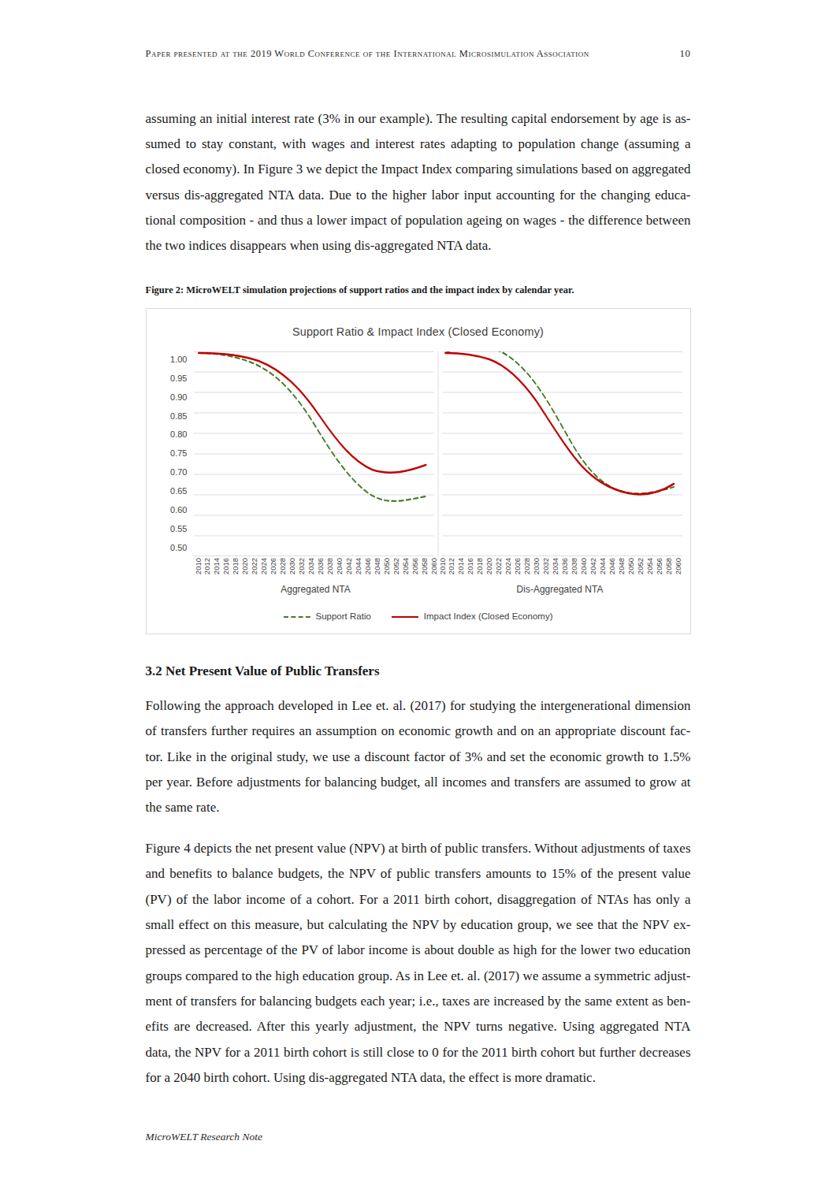Paper presented at the 2019 World Conference of the International Microsimulation Association
10
assuming an initial interest rate (3% in our example). The resulting capital endorsement by age is assumed to stay constant, with wages and interest rates adapting to population change (assuming a closed economy). In Figure 3 we depict the Impact Index comparing simulations based on aggregated versus dis-aggregated NTA data. Due to the higher labor input accounting for the changing educational composition - and thus a lower impact of population ageing on wages - the difference between the two indices disappears when using dis-aggregated NTA data.
Figure 2: MicroWELT simulation projections of support ratios and the impact index by calendar year.
Support Ratio & Impact Index (Closed Economy)
1.00 0.95 0.90 0.85 0.80 0.75 0.70 0.65 0.60 0.55 0.50
20102012201420162018202020222024202620282030203220342036203820402042204420462048205020522054205620582060
20102012201420162018202020222024202620282030203220342036203820402042204420462048205020522054205620582060
Aggregated NTA
Dis-Aggregated NTA
Support Ratio Impact Index (Closed Economy)
3.2 Net Present Value of Public Transfers
Following the approach developed in Lee et. al. (2017) for studying the intergenerational dimension of transfers further requires an assumption on economic growth and on an appropriate discount factor. Like in the original study, we use a discount factor of 3% and set the economic growth to 1.5% per year. Before adjustments for balancing budget, all incomes and transfers are assumed to grow at the same rate.
Figure 4 depicts the net present value (NPV) at birth of public transfers. Without adjustments of taxes and benefits to balance budgets, the NPV of public transfers amounts to 15% of the present value (PV) of the labor income of a cohort. For a 2011 birth cohort, disaggregation of NTAs has only a small effect on this measure, but calculating the NPV by education group, we see that the NPV expressed as percentage of the PV of labor income is about double as high for the lower two education groups compared to the high education group. As in Lee et. al. (2017) we assume a symmetric adjustment of transfers for balancing budgets each year; i.e., taxes are increased by the same extent as benefits are decreased. After this yearly adjustment, the NPV turns negative. Using aggregated NTA data, the NPV for a 2011 birth cohort is still close to 0 for the 2011 birth cohort but further decreases for a 2040 birth cohort. Using dis-aggregated NTA data, the effect is more dramatic.
MicroWELT Research Note